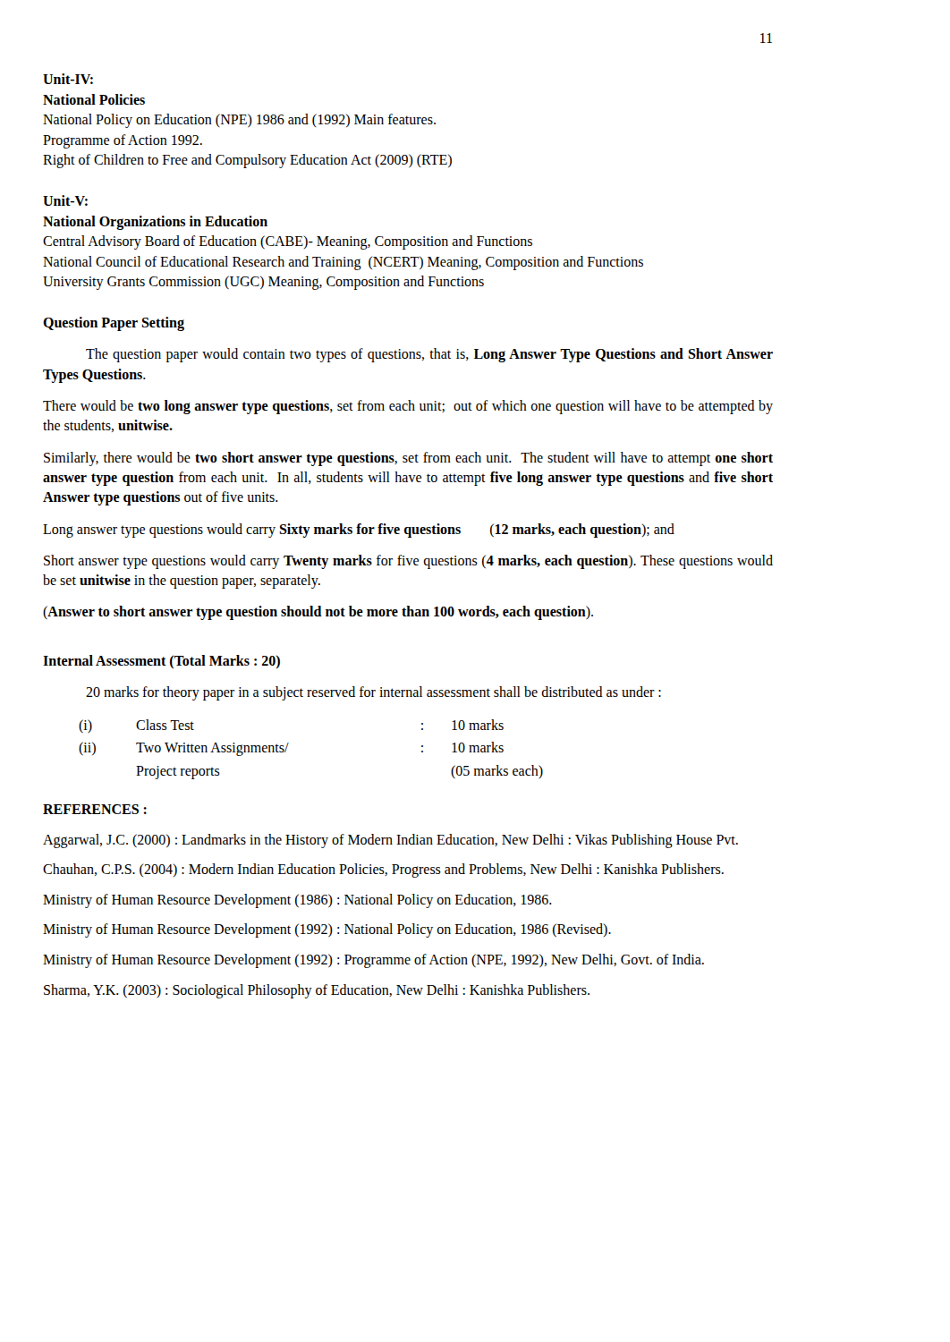11
Unit-IV:
National Policies
National Policy on Education (NPE) 1986 and (1992) Main features.
Programme of Action 1992.
Right of Children to Free and Compulsory Education Act (2009) (RTE)
Unit-V:
National Organizations in Education
Central Advisory Board of Education (CABE)- Meaning, Composition and Functions
National Council of Educational Research and Training (NCERT) Meaning, Composition and Functions
University Grants Commission (UGC) Meaning, Composition and Functions
Question Paper Setting
The question paper would contain two types of questions, that is, Long Answer Type Questions and Short Answer Types Questions.
There would be two long answer type questions, set from each unit; out of which one question will have to be attempted by the students, unitwise.
Similarly, there would be two short answer type questions, set from each unit. The student will have to attempt one short answer type question from each unit. In all, students will have to attempt five long answer type questions and five short Answer type questions out of five units.
Long answer type questions would carry Sixty marks for five questions (12 marks, each question); and
Short answer type questions would carry Twenty marks for five questions (4 marks, each question). These questions would be set unitwise in the question paper, separately.
(Answer to short answer type question should not be more than 100 words, each question).
Internal Assessment (Total Marks : 20)
20 marks for theory paper in a subject reserved for internal assessment shall be distributed as under :
| (i) | Class Test | : | 10 marks |
| (ii) | Two Written Assignments/ | : | 10 marks |
| | Project reports | | (05 marks each) |
REFERENCES :
Aggarwal, J.C. (2000) : Landmarks in the History of Modern Indian Education, New Delhi : Vikas Publishing House Pvt.
Chauhan, C.P.S. (2004) : Modern Indian Education Policies, Progress and Problems, New Delhi : Kanishka Publishers.
Ministry of Human Resource Development (1986) : National Policy on Education, 1986.
Ministry of Human Resource Development (1992) : National Policy on Education, 1986 (Revised).
Ministry of Human Resource Development (1992) : Programme of Action (NPE, 1992), New Delhi, Govt. of India.
Sharma, Y.K. (2003) : Sociological Philosophy of Education, New Delhi : Kanishka Publishers.